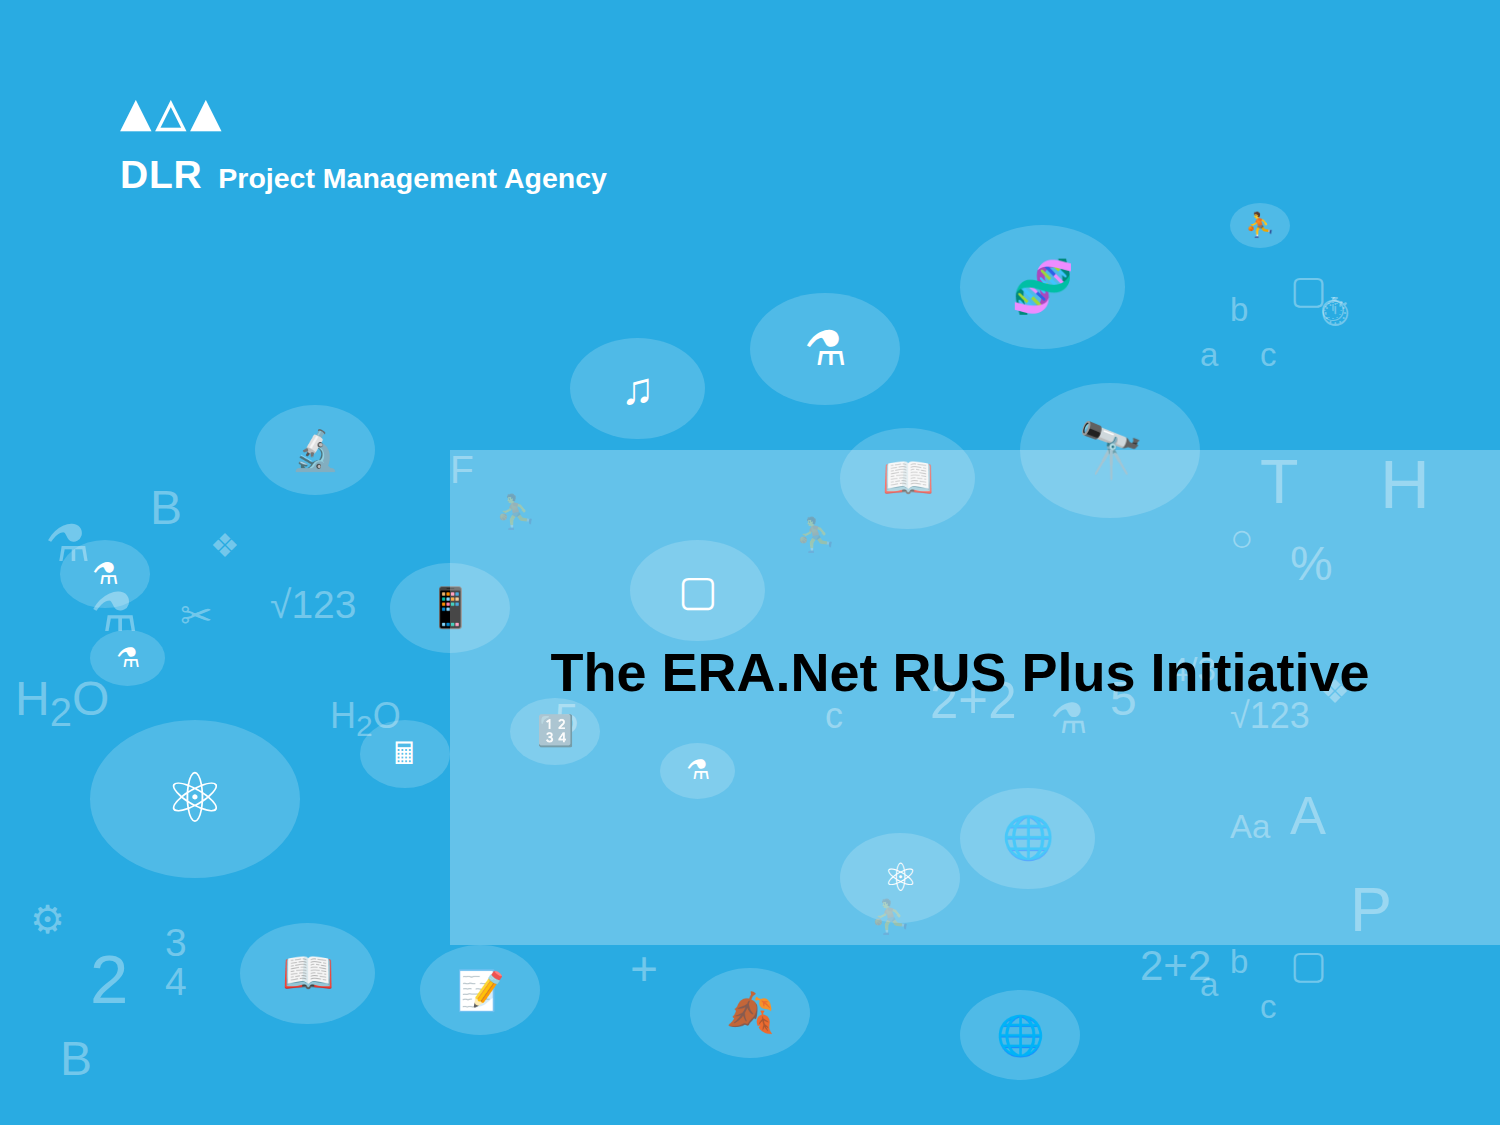⚗ B ❖ ⚗ ✂ √123 H2O H2O F ⛹ 5 ⛹ c 2+2 ⚗ 5 4/3 √123 ❖ a b c ▢ ⏱ T H % ○ A Aa P ⚙ 2 3
4 B + ⛹ 2+2 a b c ▢ ⏱
🔬
⚗
⚗
⚛
🖩
📖
📝
📱
♫
⚗
🧬
📖
🔭
▢
🔢
⚗
⚛
🌐
🍂
🌐
⛹
▴▵▴
DLR Project Management Agency
The ERA.Net RUS Plus Initiative